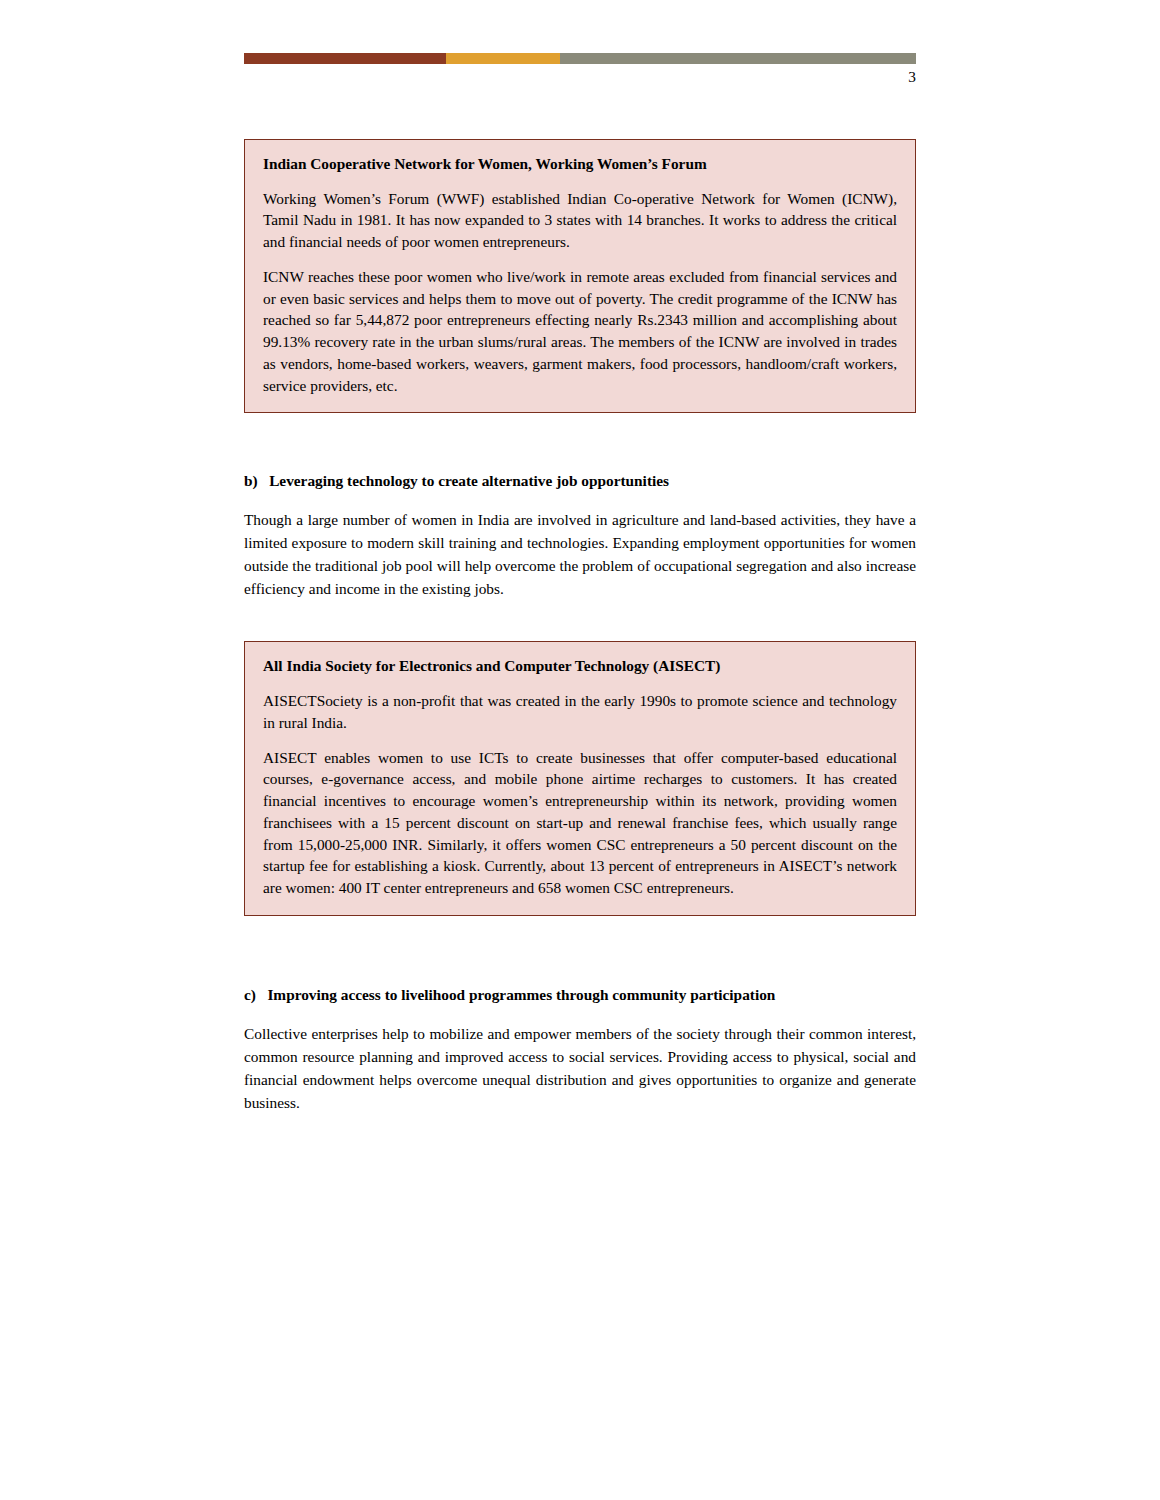3
Indian Cooperative Network for Women, Working Women’s Forum
Working Women’s Forum (WWF) established Indian Co-operative Network for Women (ICNW), Tamil Nadu in 1981. It has now expanded to 3 states with 14 branches. It works to address the critical and financial needs of poor women entrepreneurs.
ICNW reaches these poor women who live/work in remote areas excluded from financial services and or even basic services and helps them to move out of poverty. The credit programme of the ICNW has reached so far 5,44,872 poor entrepreneurs effecting nearly Rs.2343 million and accomplishing about 99.13% recovery rate in the urban slums/rural areas. The members of the ICNW are involved in trades as vendors, home-based workers, weavers, garment makers, food processors, handloom/craft workers, service providers, etc.
b) Leveraging technology to create alternative job opportunities
Though a large number of women in India are involved in agriculture and land-based activities, they have a limited exposure to modern skill training and technologies. Expanding employment opportunities for women outside the traditional job pool will help overcome the problem of occupational segregation and also increase efficiency and income in the existing jobs.
All India Society for Electronics and Computer Technology (AISECT)
AISECTSociety is a non-profit that was created in the early 1990s to promote science and technology in rural India.
AISECT enables women to use ICTs to create businesses that offer computer-based educational courses, e-governance access, and mobile phone airtime recharges to customers. It has created financial incentives to encourage women’s entrepreneurship within its network, providing women franchisees with a 15 percent discount on start-up and renewal franchise fees, which usually range from 15,000-25,000 INR. Similarly, it offers women CSC entrepreneurs a 50 percent discount on the startup fee for establishing a kiosk. Currently, about 13 percent of entrepreneurs in AISECT’s network are women: 400 IT center entrepreneurs and 658 women CSC entrepreneurs.
c) Improving access to livelihood programmes through community participation
Collective enterprises help to mobilize and empower members of the society through their common interest, common resource planning and improved access to social services. Providing access to physical, social and financial endowment helps overcome unequal distribution and gives opportunities to organize and generate business.